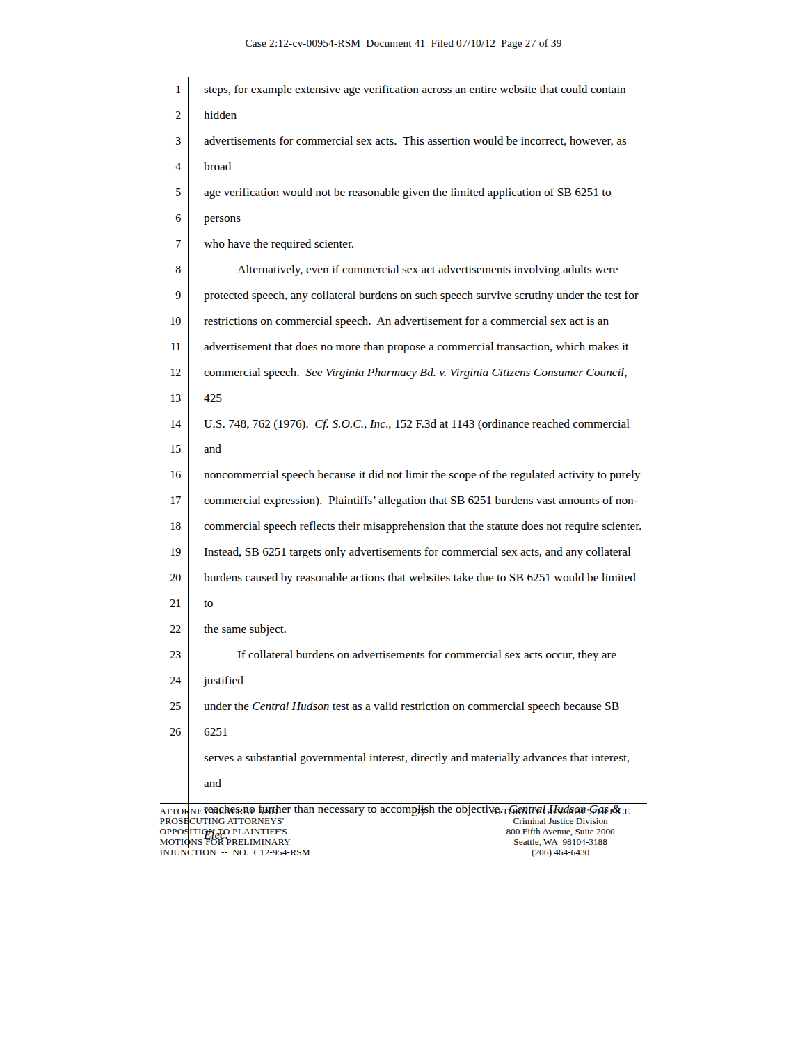Case 2:12-cv-00954-RSM Document 41 Filed 07/10/12 Page 27 of 39
1
2
3
4
5
6
7
8
9
10
11
12
13
14
15
16
17
18
19
20
21
22
23
24
25
26
steps, for example extensive age verification across an entire website that could contain hidden
advertisements for commercial sex acts. This assertion would be incorrect, however, as broad
age verification would not be reasonable given the limited application of SB 6251 to persons
who have the required scienter.
Alternatively, even if commercial sex act advertisements involving adults were
protected speech, any collateral burdens on such speech survive scrutiny under the test for
restrictions on commercial speech. An advertisement for a commercial sex act is an
advertisement that does no more than propose a commercial transaction, which makes it
commercial speech. See Virginia Pharmacy Bd. v. Virginia Citizens Consumer Council, 425
U.S. 748, 762 (1976). Cf. S.O.C., Inc., 152 F.3d at 1143 (ordinance reached commercial and
noncommercial speech because it did not limit the scope of the regulated activity to purely
commercial expression). Plaintiffs’ allegation that SB 6251 burdens vast amounts of non-
commercial speech reflects their misapprehension that the statute does not require scienter.
Instead, SB 6251 targets only advertisements for commercial sex acts, and any collateral
burdens caused by reasonable actions that websites take due to SB 6251 would be limited to
the same subject.
If collateral burdens on advertisements for commercial sex acts occur, they are justified
under the Central Hudson test as a valid restriction on commercial speech because SB 6251
serves a substantial governmental interest, directly and materially advances that interest, and
reaches no further than necessary to accomplish the objective. Central Hudson Gas & Elec.
ATTORNEY GENERAL AND
PROSECUTING ATTORNEYS'
OPPOSITION TO PLAINTIFF'S
MOTIONS FOR PRELIMINARY
INJUNCTION -- NO. C12-954-RSM
27
ATTORNEY GENERAL’S OFFICE
Criminal Justice Division
800 Fifth Avenue, Suite 2000
Seattle, WA 98104-3188
(206) 464-6430